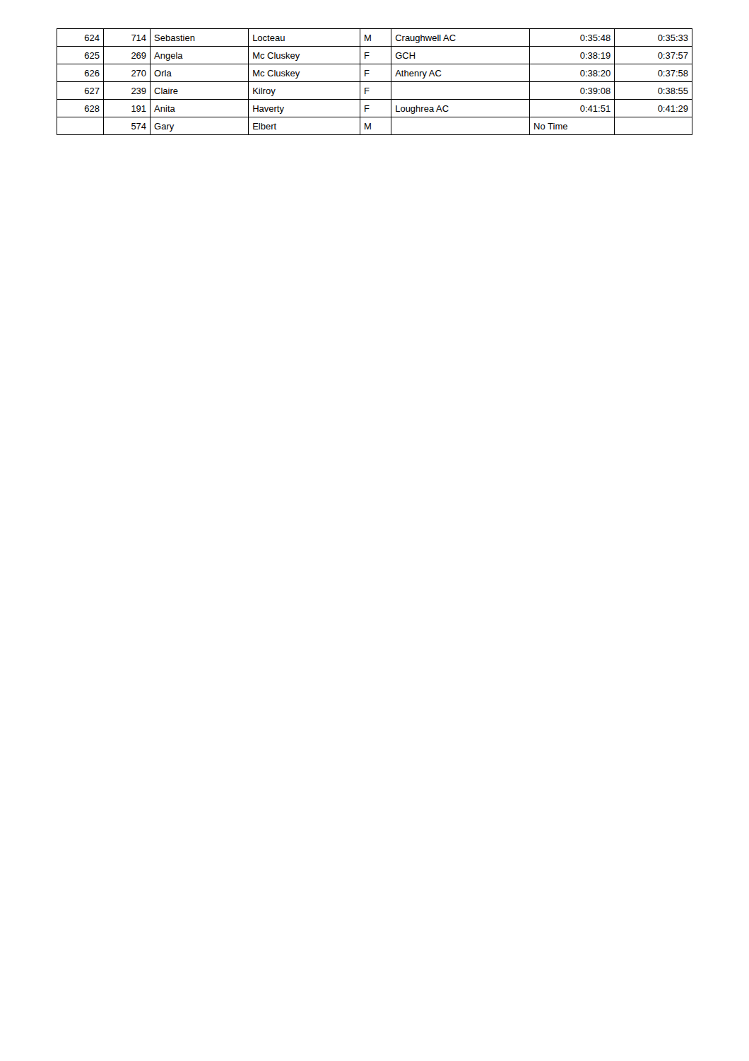| 624 | 714 | Sebastien | Locteau | M | Craughwell AC | 0:35:48 | 0:35:33 |
| 625 | 269 | Angela | Mc Cluskey | F | GCH | 0:38:19 | 0:37:57 |
| 626 | 270 | Orla | Mc Cluskey | F | Athenry AC | 0:38:20 | 0:37:58 |
| 627 | 239 | Claire | Kilroy | F | | 0:39:08 | 0:38:55 |
| 628 | 191 | Anita | Haverty | F | Loughrea AC | 0:41:51 | 0:41:29 |
| | 574 | Gary | Elbert | M | | No Time | |